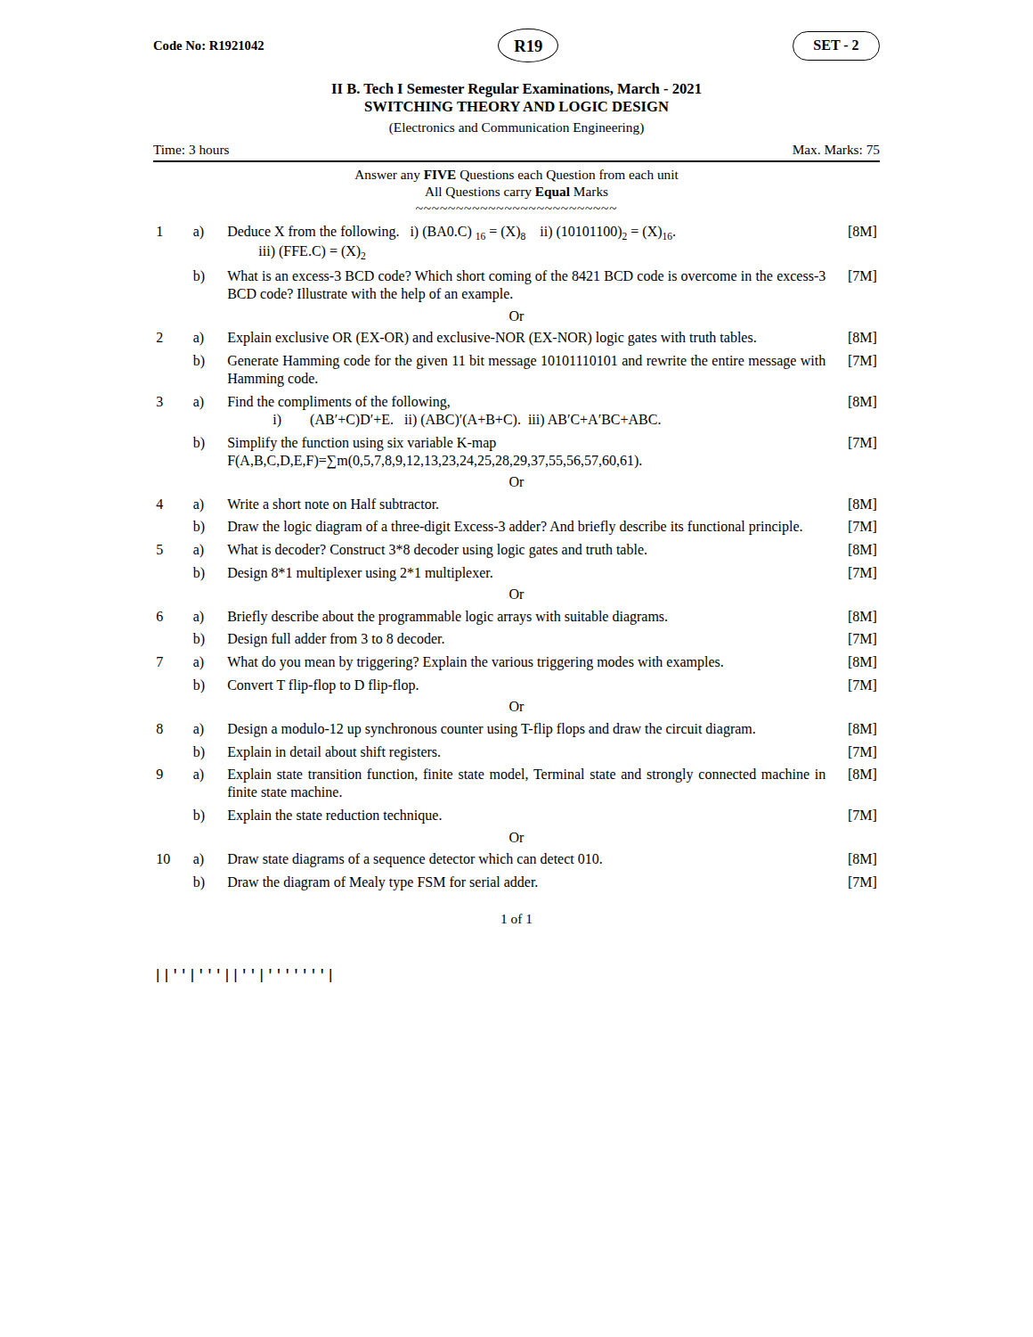Code No: R1921042 R19 SET - 2
II B. Tech I Semester Regular Examinations, March - 2021
SWITCHING THEORY AND LOGIC DESIGN
(Electronics and Communication Engineering)
Time: 3 hours Max. Marks: 75
Answer any FIVE Questions each Question from each unit
All Questions carry Equal Marks
~~~~~~~~~~~~~~~~~~~~~~~~~
| 1 | a) | Deduce X from the following. i) (BA0.C) 16 = (X) 8 ii) (10101100) 2 = (X) 16 . iii) (FFE.C) = (X) 2 | [8M] |
| | b) | What is an excess-3 BCD code? Which short coming of the 8421 BCD code is overcome in the excess-3 BCD code? Illustrate with the help of an example. | [7M] |
| Or |
| 2 | a) | Explain exclusive OR (EX-OR) and exclusive-NOR (EX-NOR) logic gates with truth tables. | [8M] |
| | b) | Generate Hamming code for the given 11 bit message 10101110101 and rewrite the entire message with Hamming code. | [7M] |
| 3 | a) | Find the compliments of the following, i) (AB′+C)D′+E. ii) (ABC)′(A+B+C). iii) AB′C+A′BC+ABC. | [8M] |
| | b) | Simplify the function using six variable K-map F(A,B,C,D,E,F)=∑m(0,5,7,8,9,12,13,23,24,25,28,29,37,55,56,57,60,61). | [7M] |
| Or |
| 4 | a) | Write a short note on Half subtractor. | [8M] |
| | b) | Draw the logic diagram of a three-digit Excess-3 adder? And briefly describe its functional principle. | [7M] |
| 5 | a) | What is decoder? Construct 3*8 decoder using logic gates and truth table. | [8M] |
| | b) | Design 8*1 multiplexer using 2*1 multiplexer. | [7M] |
| Or |
| 6 | a) | Briefly describe about the programmable logic arrays with suitable diagrams. | [8M] |
| | b) | Design full adder from 3 to 8 decoder. | [7M] |
| 7 | a) | What do you mean by triggering? Explain the various triggering modes with examples. | [8M] |
| | b) | Convert T flip-flop to D flip-flop. | [7M] |
| Or |
| 8 | a) | Design a modulo-12 up synchronous counter using T-flip flops and draw the circuit diagram. | [8M] |
| | b) | Explain in detail about shift registers. | [7M] |
| 9 | a) | Explain state transition function, finite state model, Terminal state and strongly connected machine in finite state machine. | [8M] |
| | b) | Explain the state reduction technique. | [7M] |
| Or |
| 10 | a) | Draw state diagrams of a sequence detector which can detect 010. | [8M] |
| | b) | Draw the diagram of Mealy type FSM for serial adder. | [7M] |
1 of 1
||''|'''||''|'''''''|